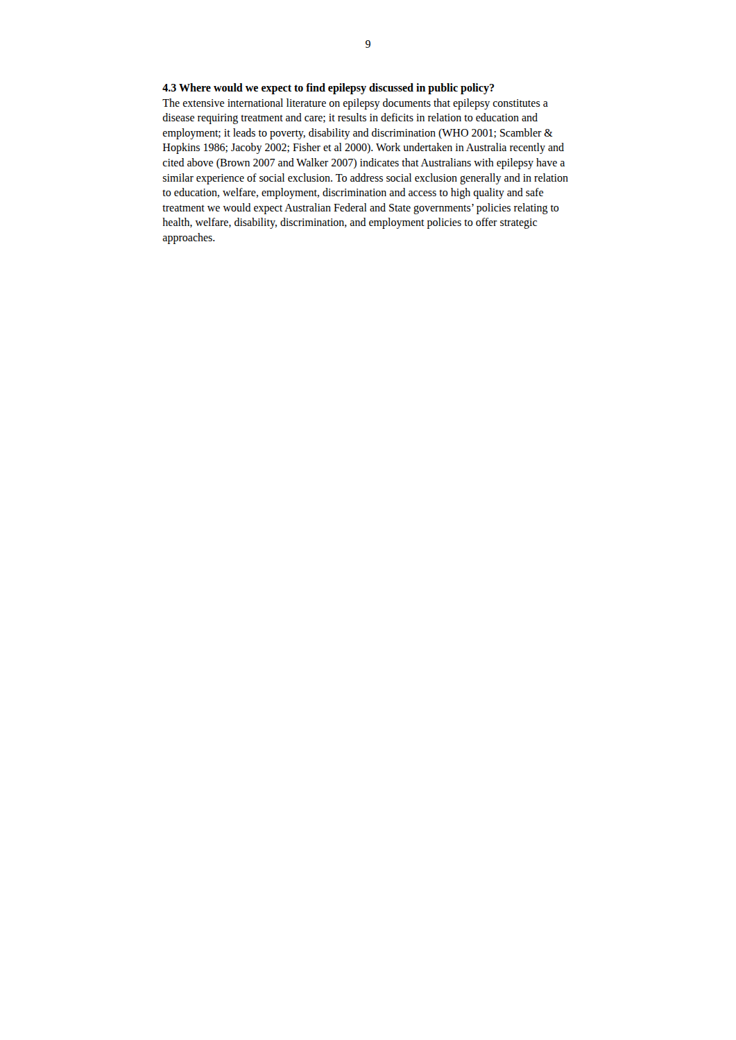9
4.3 Where would we expect to find epilepsy discussed in public policy?
The extensive international literature on epilepsy documents that epilepsy constitutes a disease requiring treatment and care; it results in deficits in relation to education and employment; it leads to poverty, disability and discrimination (WHO 2001; Scambler & Hopkins 1986; Jacoby 2002; Fisher et al 2000). Work undertaken in Australia recently and cited above (Brown 2007 and Walker 2007) indicates that Australians with epilepsy have a similar experience of social exclusion. To address social exclusion generally and in relation to education, welfare, employment, discrimination and access to high quality and safe treatment we would expect Australian Federal and State governments’ policies relating to health, welfare, disability, discrimination, and employment policies to offer strategic approaches.